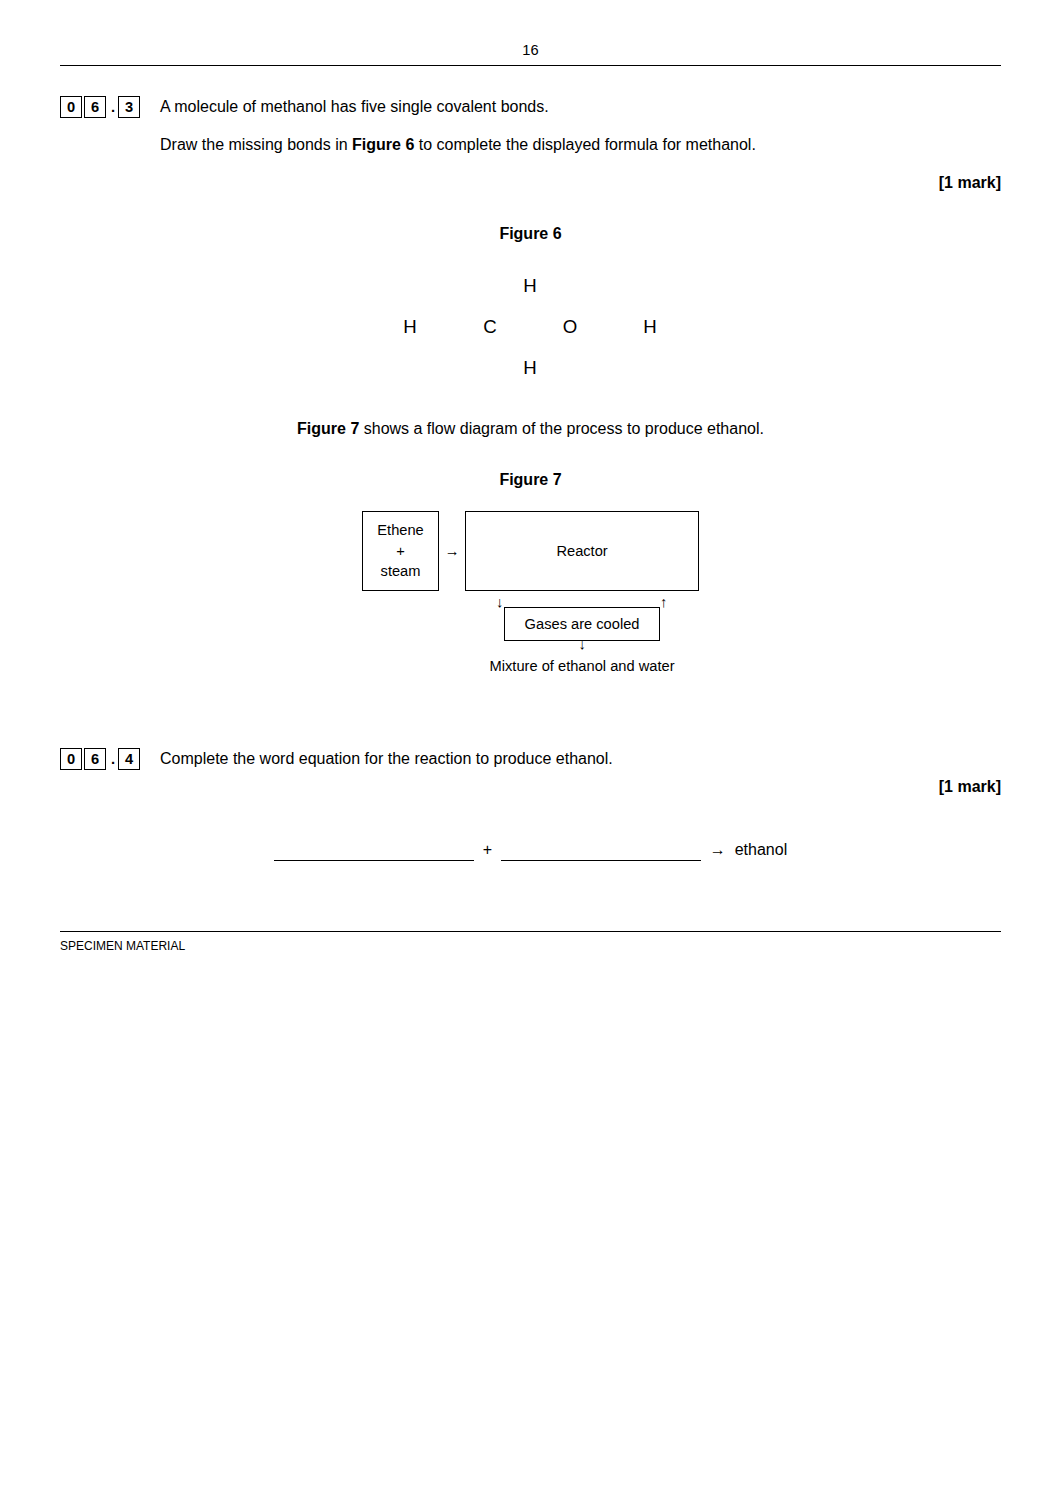16
06. 3
A molecule of methanol has five single covalent bonds.
Draw the missing bonds in Figure 6 to complete the displayed formula for methanol.
[1 mark]
Figure 6
H
HCOH
H
Figure 7 shows a flow diagram of the process to produce ethanol.
Figure 7
| Ethene + steam | → | Reactor |
| | | ↓ ↑ |
| | | Gases are cooled |
| | | ↓ |
| | | Mixture of ethanol and water |
06. 4
Complete the word equation for the reaction to produce ethanol.
[1 mark]
+ → ethanol
SPECIMEN MATERIAL